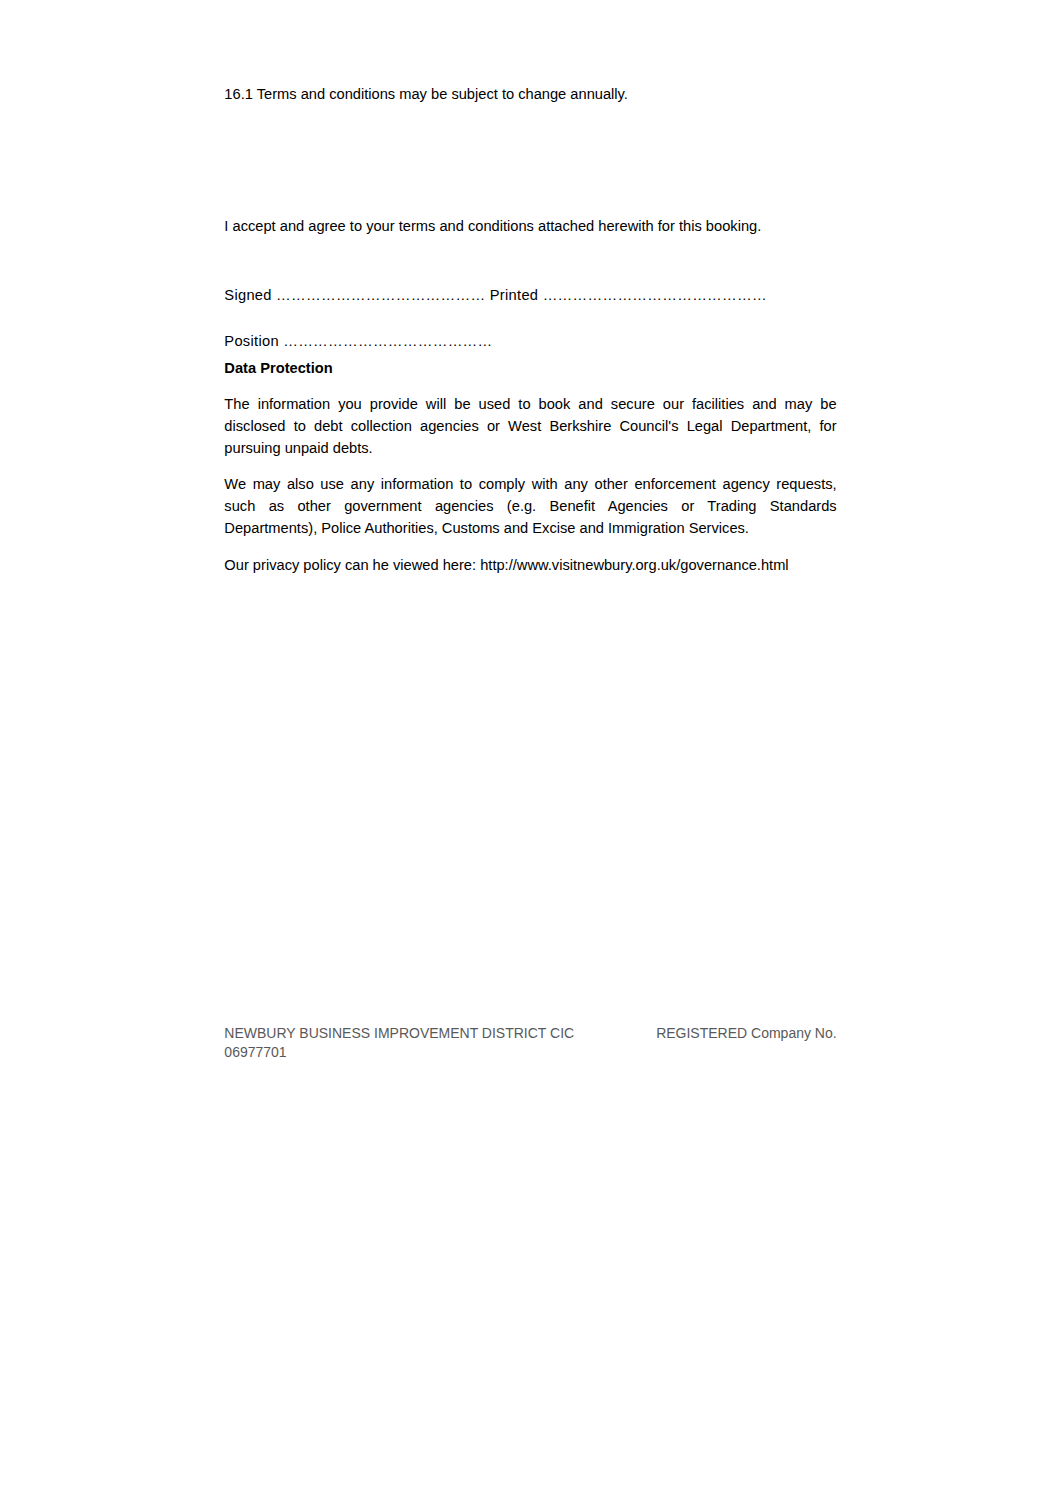16.1 Terms and conditions may be subject to change annually.
I accept and agree to your terms and conditions attached herewith for this booking.
Signed …………………………………… Printed ………………………………………
Position ……………………………………
Data Protection
The information you provide will be used to book and secure our facilities and may be disclosed to debt collection agencies or West Berkshire Council's Legal Department, for pursuing unpaid debts.
We may also use any information to comply with any other enforcement agency requests, such as other government agencies (e.g. Benefit Agencies or Trading Standards Departments), Police Authorities, Customs and Excise and Immigration Services.
Our privacy policy can he viewed here: http://www.visitnewbury.org.uk/governance.html
NEWBURY BUSINESS IMPROVEMENT DISTRICT CIC
06977701
REGISTERED Company No.